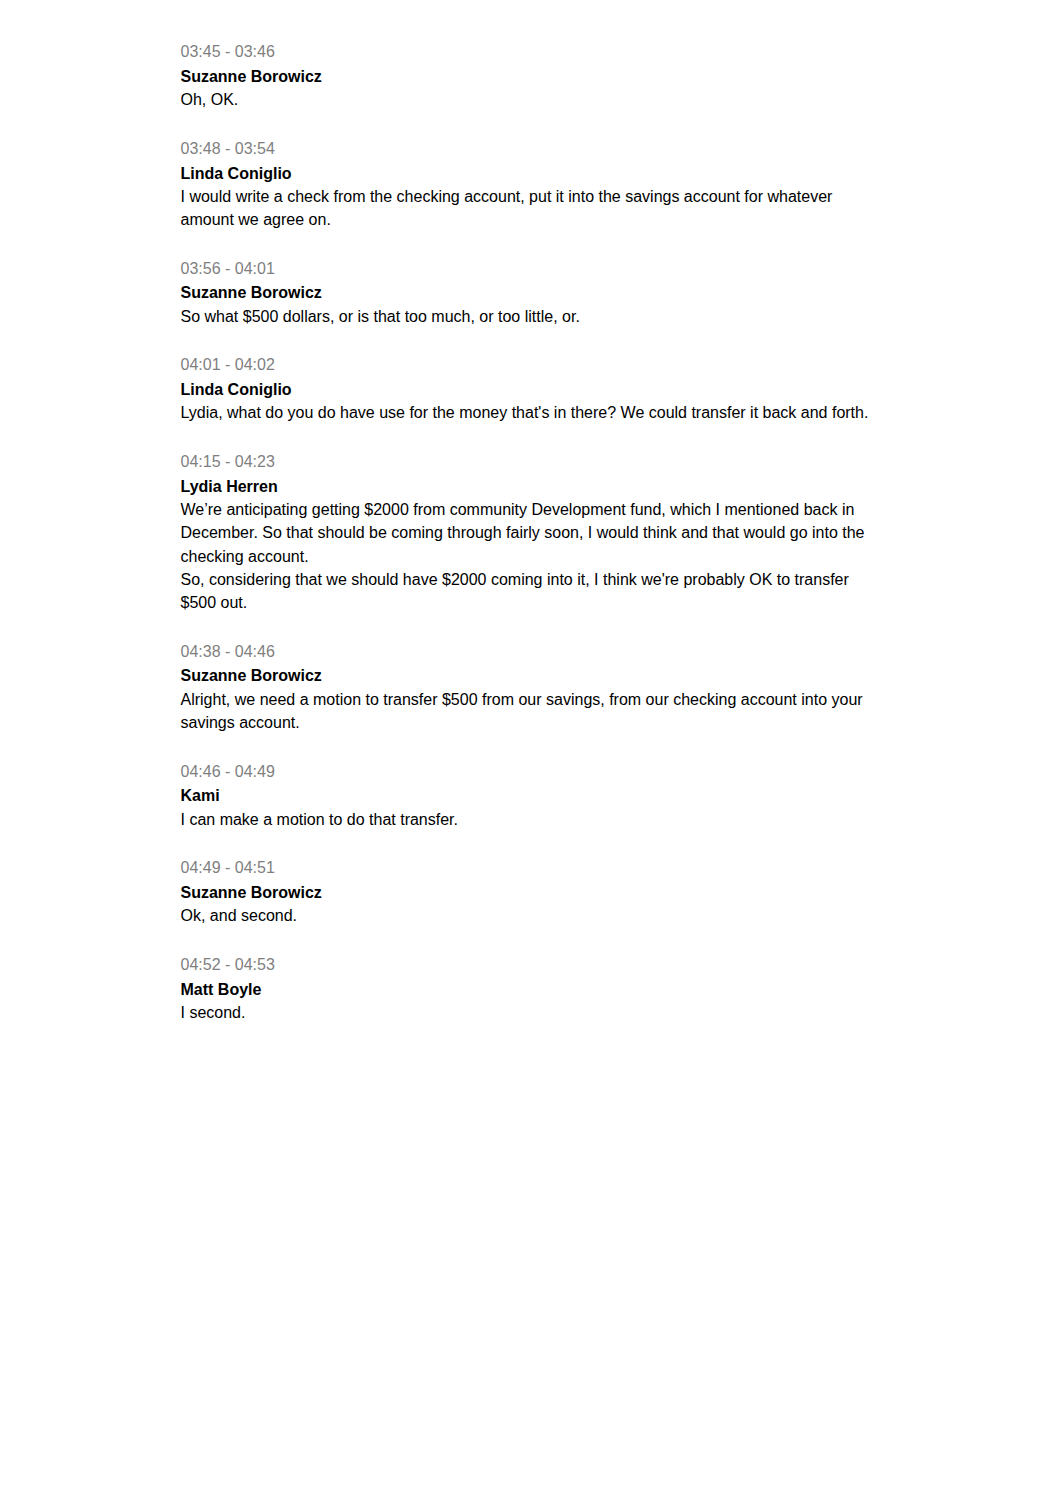03:45 - 03:46
Suzanne Borowicz
Oh, OK.
03:48 - 03:54
Linda Coniglio
I would write a check from the checking account, put it into the savings account for whatever amount we agree on.
03:56 - 04:01
Suzanne Borowicz
So what $500 dollars, or is that too much, or too little, or.
04:01 - 04:02
Linda Coniglio
Lydia, what do you do have use for the money that's in there? We could transfer it back and forth.
04:15 - 04:23
Lydia Herren
We’re anticipating getting $2000 from community Development fund, which I mentioned back in December. So that should be coming through fairly soon, I would think and that would go into the checking account.
So, considering that we should have $2000 coming into it, I think we're probably OK to transfer $500 out.
04:38 - 04:46
Suzanne Borowicz
Alright, we need a motion to transfer $500 from our savings, from our checking account into your savings account.
04:46 - 04:49
Kami
I can make a motion to do that transfer.
04:49 - 04:51
Suzanne Borowicz
Ok, and second.
04:52 - 04:53
Matt Boyle
I second.